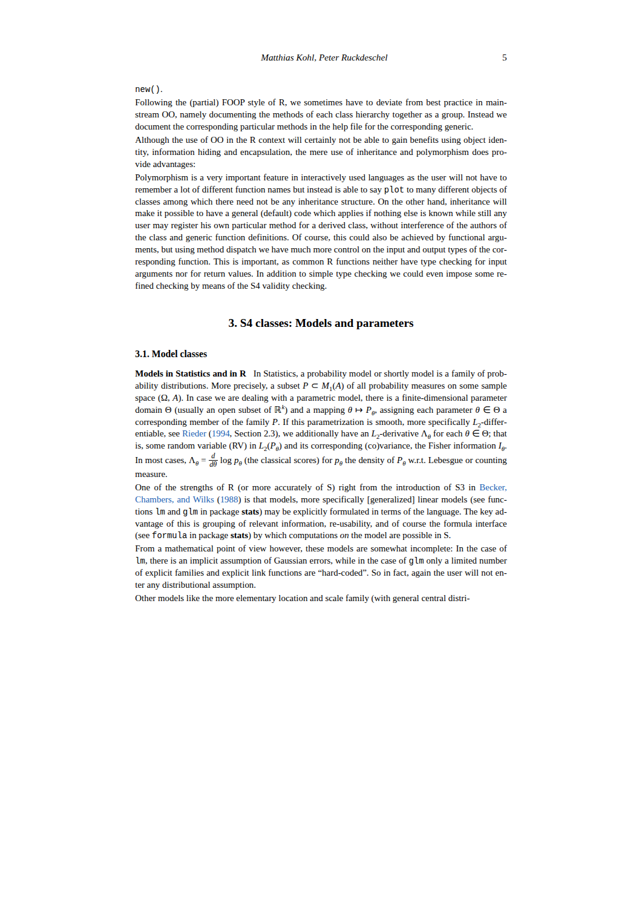Matthias Kohl, Peter Ruckdeschel 5
new().
Following the (partial) FOOP style of R, we sometimes have to deviate from best practice in mainstream OO, namely documenting the methods of each class hierarchy together as a group. Instead we document the corresponding particular methods in the help file for the corresponding generic.
Although the use of OO in the R context will certainly not be able to gain benefits using object identity, information hiding and encapsulation, the mere use of inheritance and polymorphism does provide advantages:
Polymorphism is a very important feature in interactively used languages as the user will not have to remember a lot of different function names but instead is able to say plot to many different objects of classes among which there need not be any inheritance structure. On the other hand, inheritance will make it possible to have a general (default) code which applies if nothing else is known while still any user may register his own particular method for a derived class, without interference of the authors of the class and generic function definitions. Of course, this could also be achieved by functional arguments, but using method dispatch we have much more control on the input and output types of the corresponding function. This is important, as common R functions neither have type checking for input arguments nor for return values. In addition to simple type checking we could even impose some refined checking by means of the S4 validity checking.
3. S4 classes: Models and parameters
3.1. Model classes
Models in Statistics and in R In Statistics, a probability model or shortly model is a family of probability distributions. More precisely, a subset P ⊂ M1(A) of all probability measures on some sample space (Ω, A). In case we are dealing with a parametric model, there is a finite-dimensional parameter domain Θ (usually an open subset of ℝk) and a mapping θ ↦ Pθ, assigning each parameter θ ∈ Θ a corresponding member of the family P. If this parametrization is smooth, more specifically L2-differentiable, see Rieder (1994, Section 2.3), we additionally have an L2-derivative Λθ for each θ ∈ Θ; that is, some random variable (RV) in L2(Pθ) and its corresponding (co)variance, the Fisher information Iθ. In most cases, Λθ = ddθ log pθ (the classical scores) for pθ the density of Pθ w.r.t. Lebesgue or counting measure.
One of the strengths of R (or more accurately of S) right from the introduction of S3 in Becker, Chambers, and Wilks (1988) is that models, more specifically [generalized] linear models (see functions lm and glm in package stats) may be explicitly formulated in terms of the language. The key advantage of this is grouping of relevant information, re-usability, and of course the formula interface (see formula in package stats) by which computations on the model are possible in S.
From a mathematical point of view however, these models are somewhat incomplete: In the case of lm, there is an implicit assumption of Gaussian errors, while in the case of glm only a limited number of explicit families and explicit link functions are “hard-coded”. So in fact, again the user will not enter any distributional assumption.
Other models like the more elementary location and scale family (with general central distri-